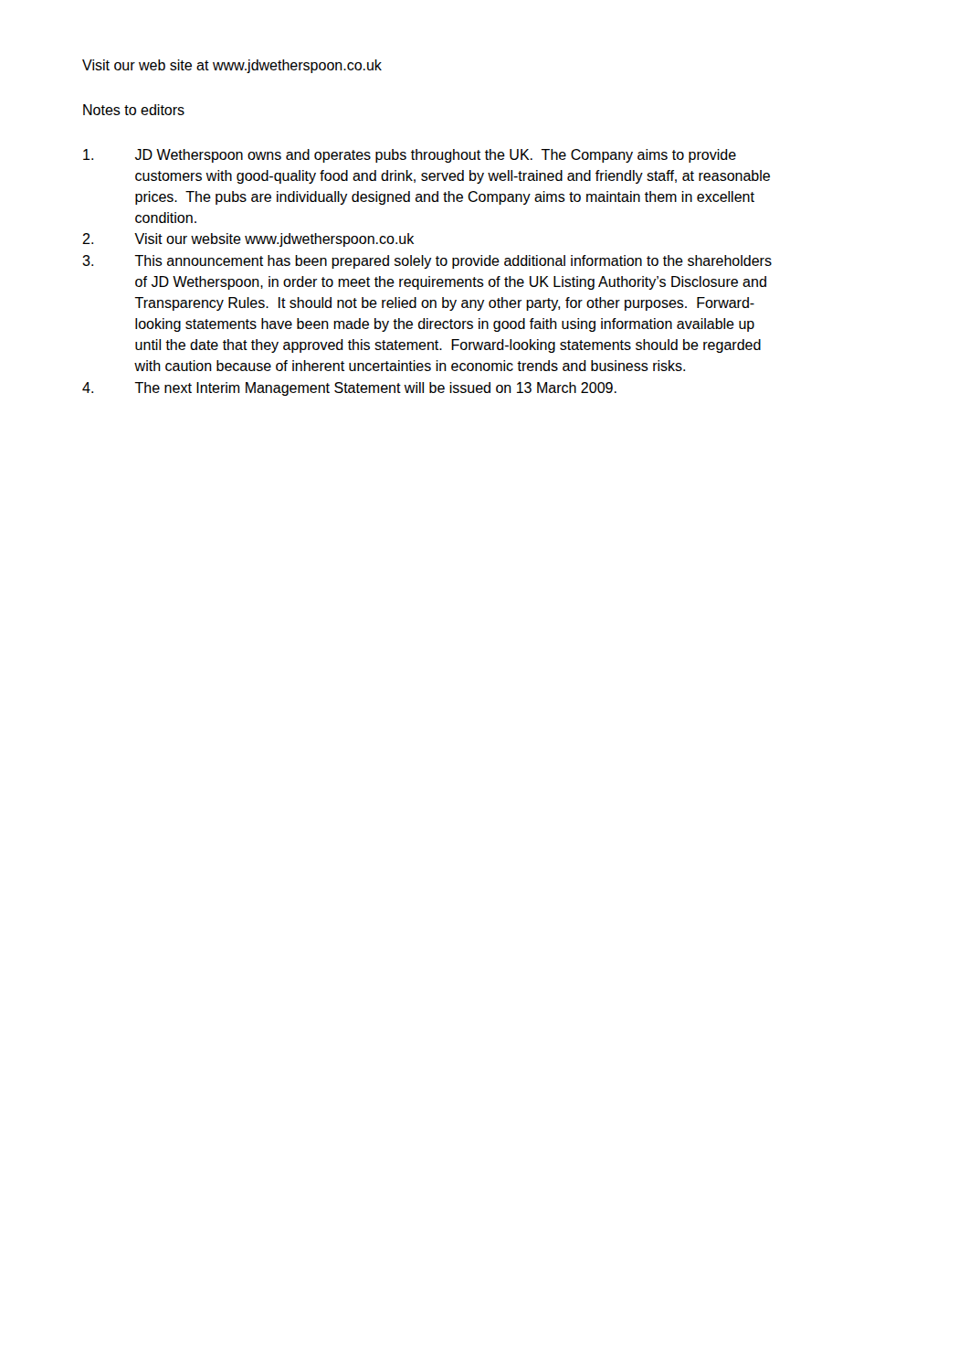Visit our web site at www.jdwetherspoon.co.uk
Notes to editors
1. JD Wetherspoon owns and operates pubs throughout the UK. The Company aims to provide customers with good-quality food and drink, served by well-trained and friendly staff, at reasonable prices. The pubs are individually designed and the Company aims to maintain them in excellent condition.
2. Visit our website www.jdwetherspoon.co.uk
3. This announcement has been prepared solely to provide additional information to the shareholders of JD Wetherspoon, in order to meet the requirements of the UK Listing Authority’s Disclosure and Transparency Rules. It should not be relied on by any other party, for other purposes. Forward-looking statements have been made by the directors in good faith using information available up until the date that they approved this statement. Forward-looking statements should be regarded with caution because of inherent uncertainties in economic trends and business risks.
4. The next Interim Management Statement will be issued on 13 March 2009.